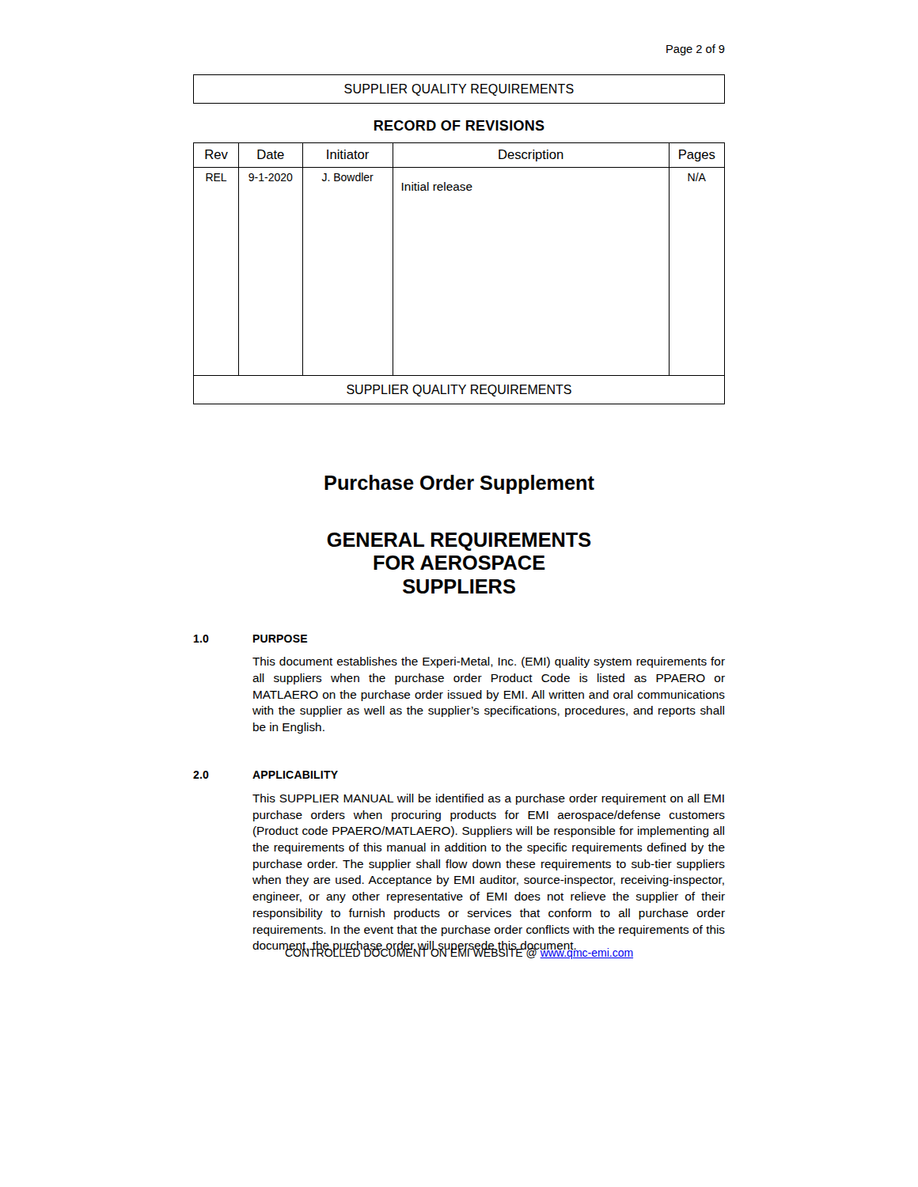Page 2 of 9
SUPPLIER QUALITY REQUIREMENTS
RECORD OF REVISIONS
| Rev | Date | Initiator | Description | Pages |
| --- | --- | --- | --- | --- |
| REL | 9-1-2020 | J. Bowdler | Initial release | N/A |
| SUPPLIER QUALITY REQUIREMENTS |
Purchase Order Supplement
GENERAL REQUIREMENTS
FOR AEROSPACE
SUPPLIERS
1.0 PURPOSE
This document establishes the Experi-Metal, Inc. (EMI) quality system requirements for all suppliers when the purchase order Product Code is listed as PPAERO or MATLAERO on the purchase order issued by EMI. All written and oral communications with the supplier as well as the supplier’s specifications, procedures, and reports shall be in English.
2.0 APPLICABILITY
This SUPPLIER MANUAL will be identified as a purchase order requirement on all EMI purchase orders when procuring products for EMI aerospace/defense customers (Product code PPAERO/MATLAERO). Suppliers will be responsible for implementing all the requirements of this manual in addition to the specific requirements defined by the purchase order. The supplier shall flow down these requirements to sub-tier suppliers when they are used. Acceptance by EMI auditor, source-inspector, receiving-inspector, engineer, or any other representative of EMI does not relieve the supplier of their responsibility to furnish products or services that conform to all purchase order requirements. In the event that the purchase order conflicts with the requirements of this document, the purchase order will supersede this document.
CONTROLLED DOCUMENT ON EMI WEBSITE @ www.qmc-emi.com